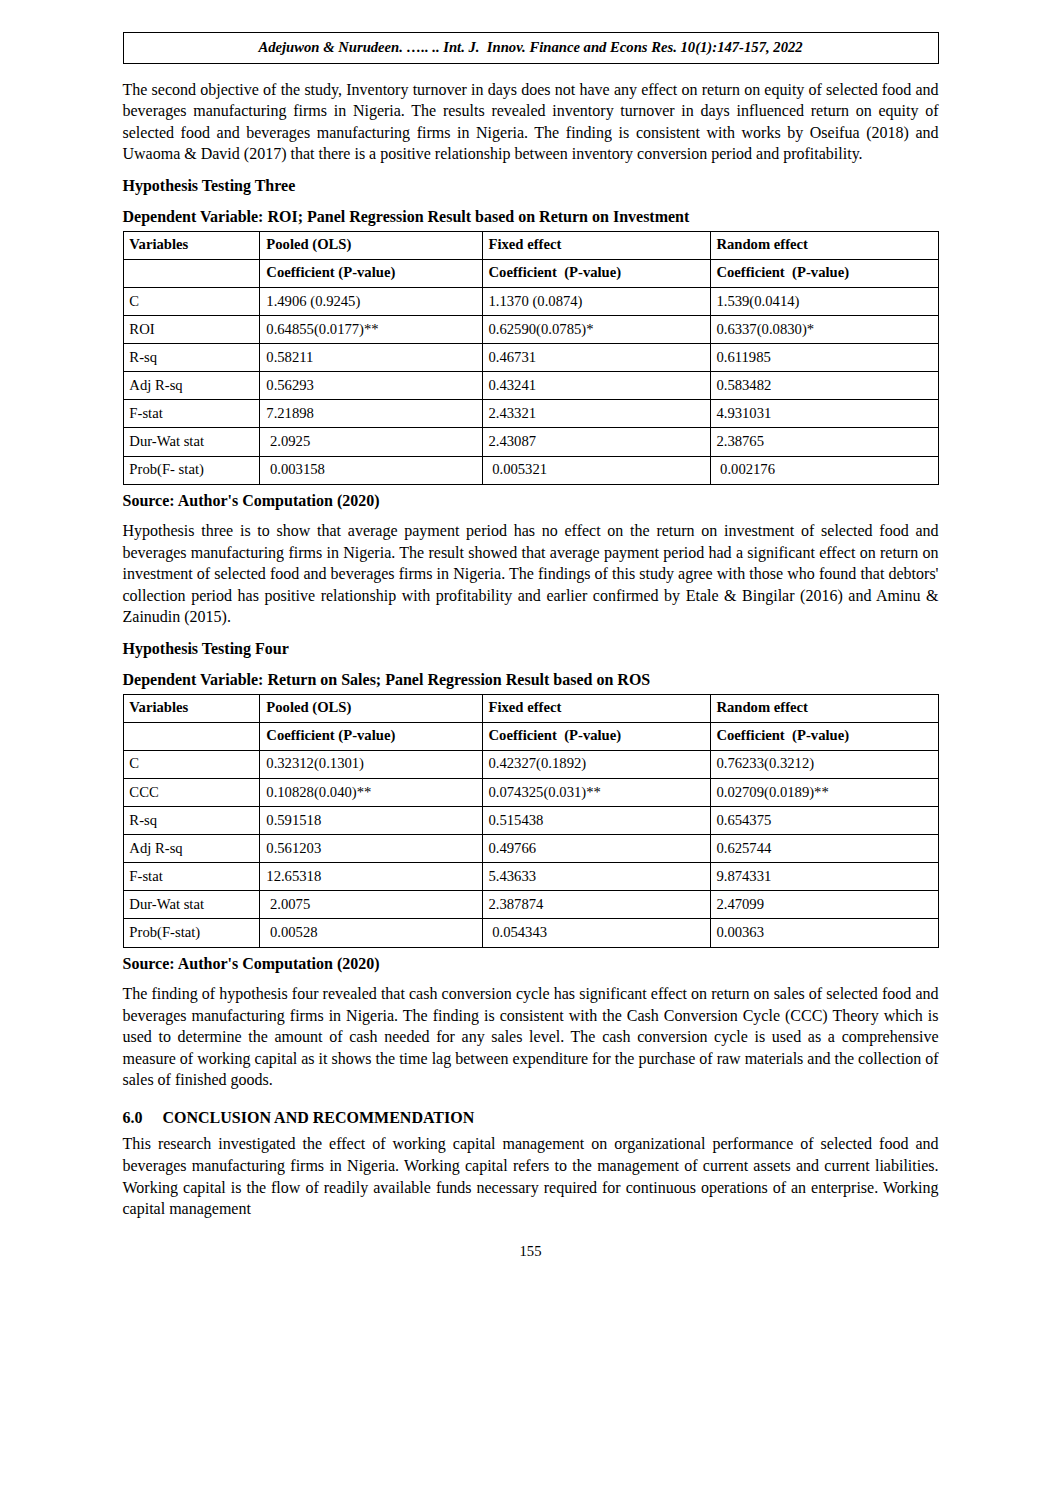Adejuwon & Nurudeen. ….. .. Int. J. Innov. Finance and Econs Res. 10(1):147-157, 2022
The second objective of the study, Inventory turnover in days does not have any effect on return on equity of selected food and beverages manufacturing firms in Nigeria. The results revealed inventory turnover in days influenced return on equity of selected food and beverages manufacturing firms in Nigeria. The finding is consistent with works by Oseifua (2018) and Uwaoma & David (2017) that there is a positive relationship between inventory conversion period and profitability.
Hypothesis Testing Three
Dependent Variable: ROI; Panel Regression Result based on Return on Investment
| Variables | Pooled (OLS) | Fixed effect | Random effect |
| --- | --- | --- | --- |
| | Coefficient (P-value) | Coefficient (P-value) | Coefficient (P-value) |
| C | 1.4906 (0.9245) | 1.1370 (0.0874) | 1.539(0.0414) |
| ROI | 0.64855(0.0177)** | 0.62590(0.0785)* | 0.6337(0.0830)* |
| R-sq | 0.58211 | 0.46731 | 0.611985 |
| Adj R-sq | 0.56293 | 0.43241 | 0.583482 |
| F-stat | 7.21898 | 2.43321 | 4.931031 |
| Dur-Wat stat | 2.0925 | 2.43087 | 2.38765 |
| Prob(F- stat) | 0.003158 | 0.005321 | 0.002176 |
Source: Author's Computation (2020)
Hypothesis three is to show that average payment period has no effect on the return on investment of selected food and beverages manufacturing firms in Nigeria. The result showed that average payment period had a significant effect on return on investment of selected food and beverages firms in Nigeria. The findings of this study agree with those who found that debtors' collection period has positive relationship with profitability and earlier confirmed by Etale & Bingilar (2016) and Aminu & Zainudin (2015).
Hypothesis Testing Four
Dependent Variable: Return on Sales; Panel Regression Result based on ROS
| Variables | Pooled (OLS) | Fixed effect | Random effect |
| --- | --- | --- | --- |
| | Coefficient (P-value) | Coefficient (P-value) | Coefficient (P-value) |
| C | 0.32312(0.1301) | 0.42327(0.1892) | 0.76233(0.3212) |
| CCC | 0.10828(0.040)** | 0.074325(0.031)** | 0.02709(0.0189)** |
| R-sq | 0.591518 | 0.515438 | 0.654375 |
| Adj R-sq | 0.561203 | 0.49766 | 0.625744 |
| F-stat | 12.65318 | 5.43633 | 9.874331 |
| Dur-Wat stat | 2.0075 | 2.387874 | 2.47099 |
| Prob(F-stat) | 0.00528 | 0.054343 | 0.00363 |
Source: Author's Computation (2020)
The finding of hypothesis four revealed that cash conversion cycle has significant effect on return on sales of selected food and beverages manufacturing firms in Nigeria. The finding is consistent with the Cash Conversion Cycle (CCC) Theory which is used to determine the amount of cash needed for any sales level. The cash conversion cycle is used as a comprehensive measure of working capital as it shows the time lag between expenditure for the purchase of raw materials and the collection of sales of finished goods.
6.0 CONCLUSION AND RECOMMENDATION
This research investigated the effect of working capital management on organizational performance of selected food and beverages manufacturing firms in Nigeria. Working capital refers to the management of current assets and current liabilities. Working capital is the flow of readily available funds necessary required for continuous operations of an enterprise. Working capital management
155